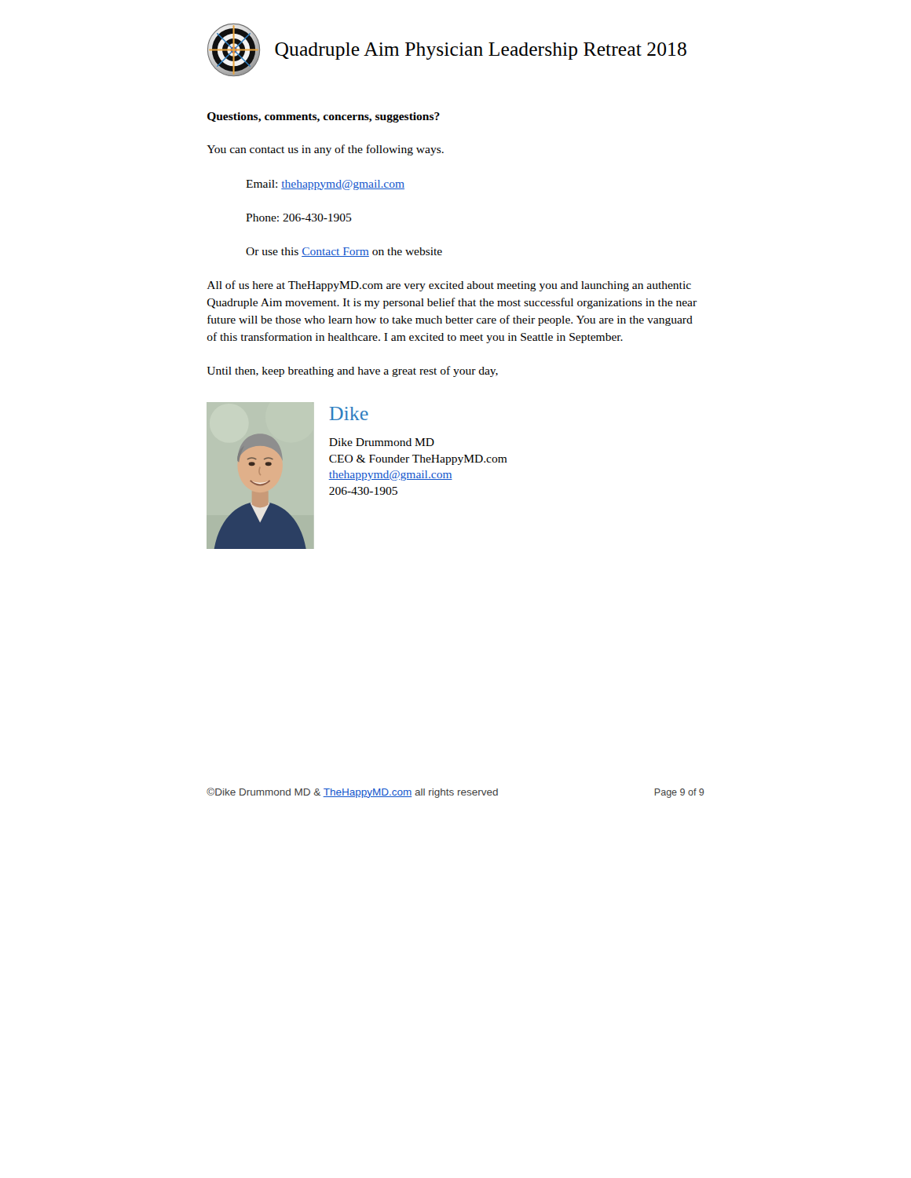Quadruple Aim Physician Leadership Retreat 2018
Questions, comments, concerns, suggestions?
You can contact us in any of the following ways.
Email: thehappymd@gmail.com
Phone: 206-430-1905
Or use this Contact Form on the website
All of us here at TheHappyMD.com are very excited about meeting you and launching an authentic Quadruple Aim movement. It is my personal belief that the most successful organizations in the near future will be those who learn how to take much better care of their people. You are in the vanguard of this transformation in healthcare. I am excited to meet you in Seattle in September.
Until then, keep breathing and have a great rest of your day,
Dike
Dike Drummond MD
CEO & Founder TheHappyMD.com
thehappymd@gmail.com
206-430-1905
©Dike Drummond MD & TheHappyMD.com all rights reserved
Page 9 of 9